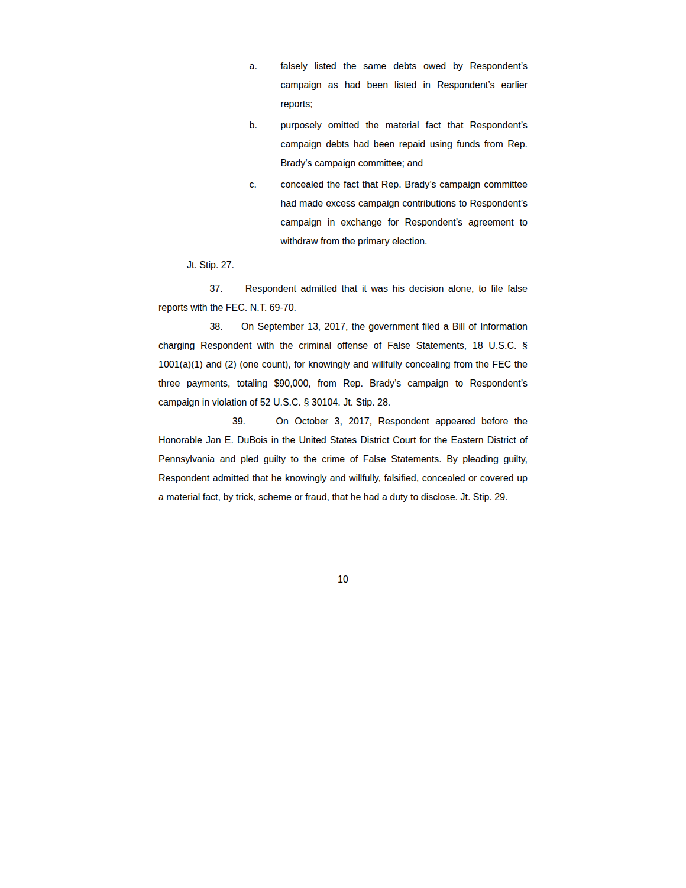a.
falsely listed the same debts owed by Respondent’s campaign as had been listed in Respondent’s earlier reports;
b.
purposely omitted the material fact that Respondent’s campaign debts had been repaid using funds from Rep. Brady’s campaign committee; and
c.
concealed the fact that Rep. Brady’s campaign committee had made excess campaign contributions to Respondent’s campaign in exchange for Respondent’s agreement to withdraw from the primary election.
Jt. Stip. 27.
37. Respondent admitted that it was his decision alone, to file false reports with the FEC. N.T. 69-70.
38. On September 13, 2017, the government filed a Bill of Information charging Respondent with the criminal offense of False Statements, 18 U.S.C. § 1001(a)(1) and (2) (one count), for knowingly and willfully concealing from the FEC the three payments, totaling $90,000, from Rep. Brady’s campaign to Respondent’s campaign in violation of 52 U.S.C. § 30104. Jt. Stip. 28.
39. On October 3, 2017, Respondent appeared before the Honorable Jan E. DuBois in the United States District Court for the Eastern District of Pennsylvania and pled guilty to the crime of False Statements. By pleading guilty, Respondent admitted that he knowingly and willfully, falsified, concealed or covered up a material fact, by trick, scheme or fraud, that he had a duty to disclose. Jt. Stip. 29.
10